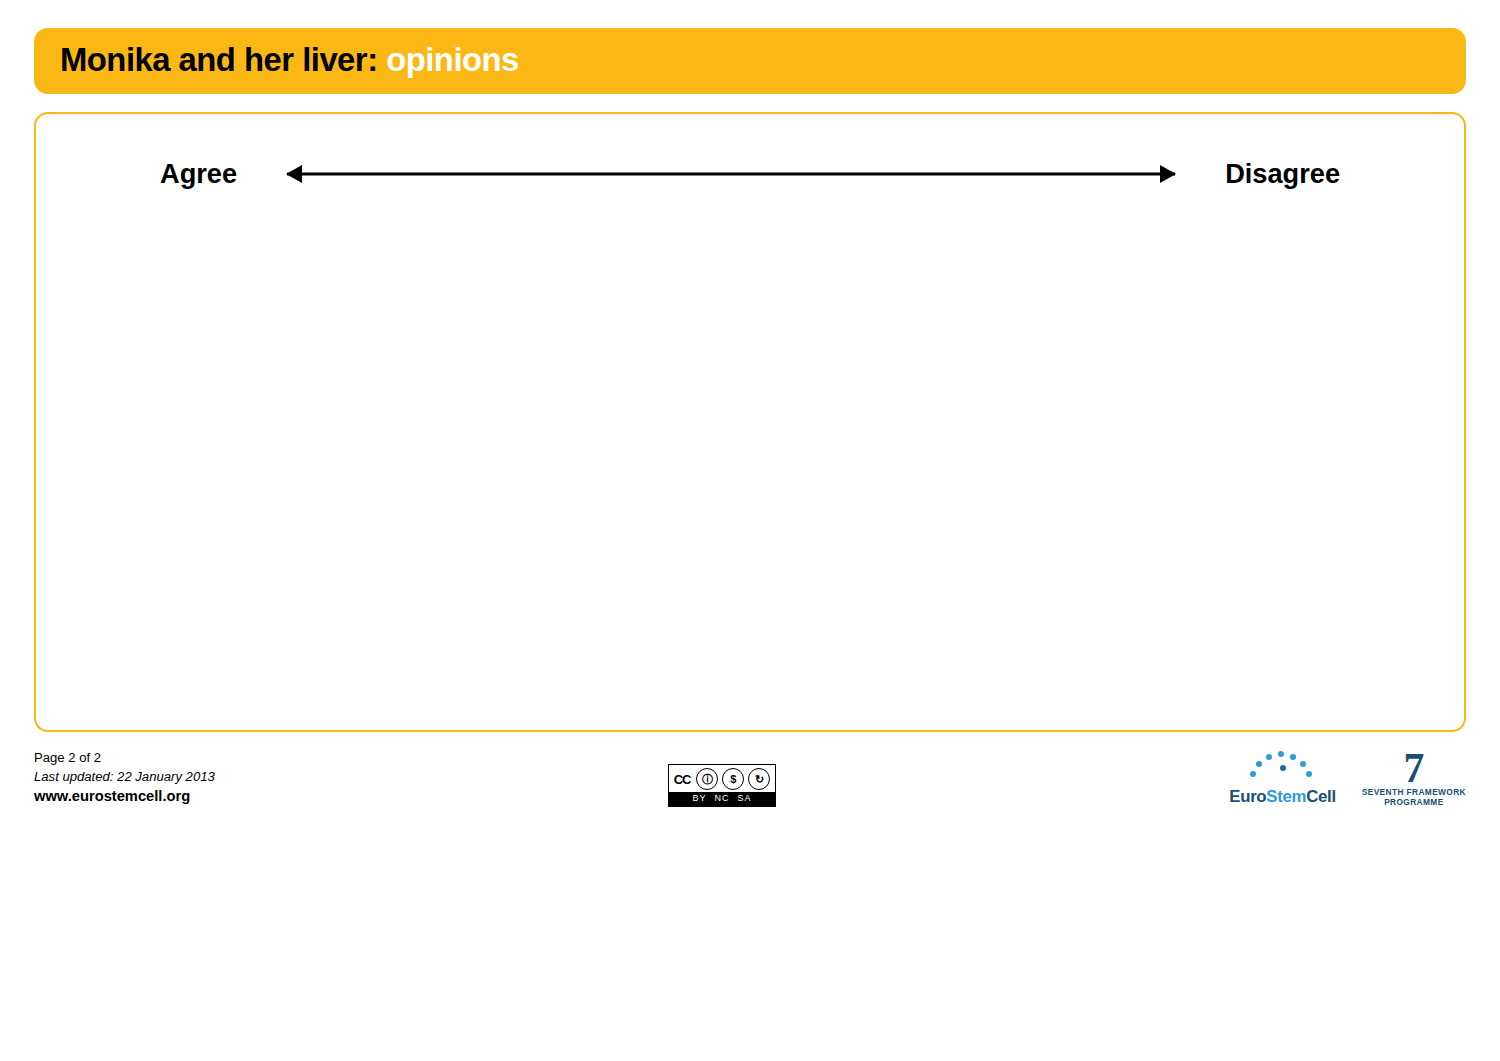Monika and her liver: opinions
Agree
Disagree
Page 2 of 2
Last updated: 22 January 2013
www.eurostemcell.org
CC ⓘ $ ↻
BY NC SA
EuroStem Cell
7
SEVENTH FRAMEWORK
PROGRAMME